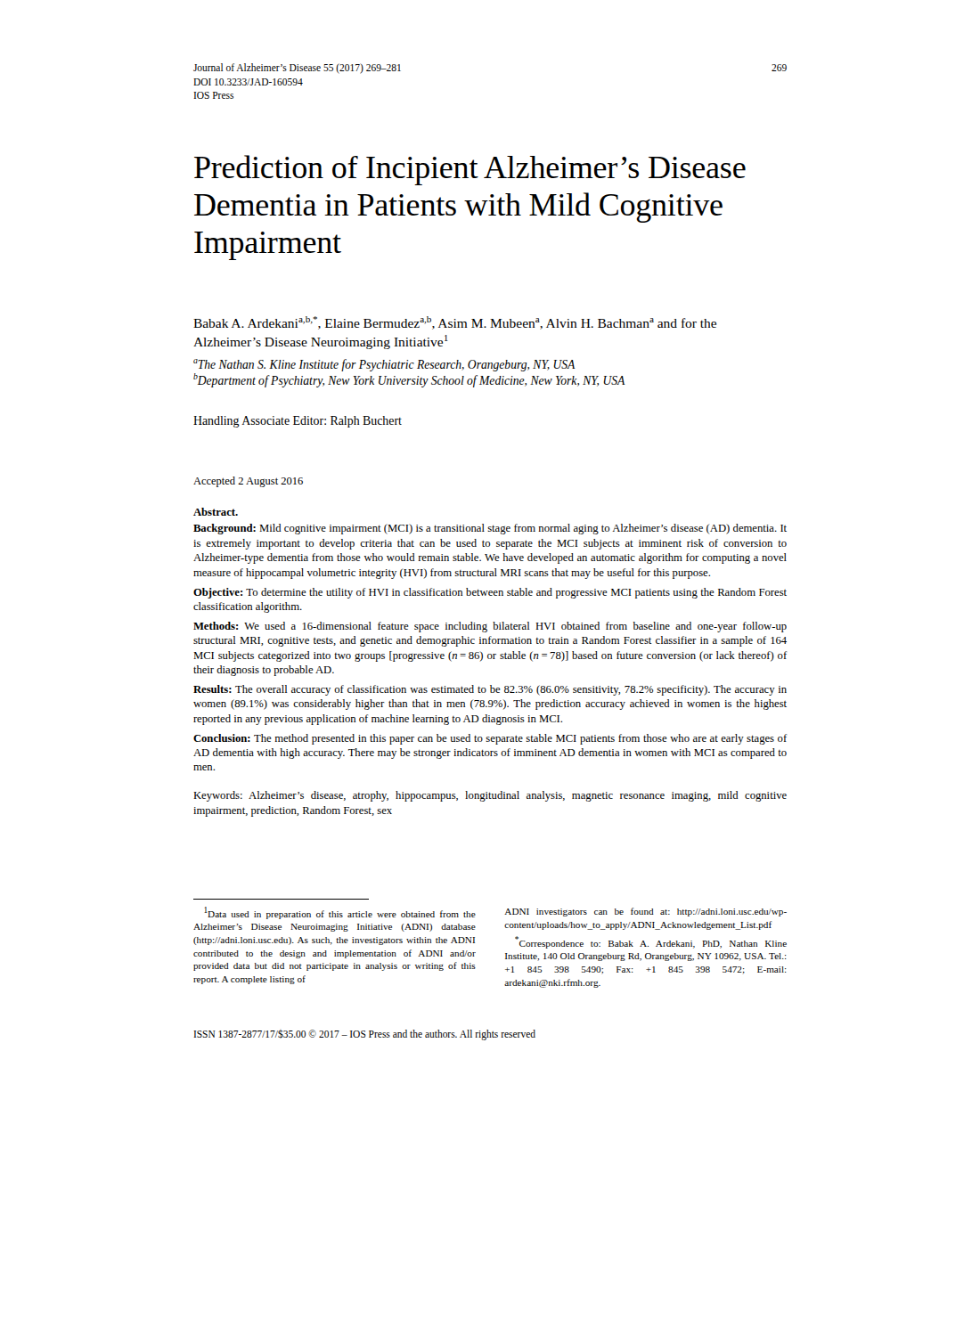Journal of Alzheimer’s Disease 55 (2017) 269–281
DOI 10.3233/JAD-160594
IOS Press
269
Prediction of Incipient Alzheimer’s Disease Dementia in Patients with Mild Cognitive Impairment
Babak A. Ardekania,b,*, Elaine Bermudeza,b, Asim M. Mubeena, Alvin H. Bachmana and for the Alzheimer’s Disease Neuroimaging Initiative1
aThe Nathan S. Kline Institute for Psychiatric Research, Orangeburg, NY, USA
bDepartment of Psychiatry, New York University School of Medicine, New York, NY, USA
Handling Associate Editor: Ralph Buchert
Accepted 2 August 2016
Abstract.
Background: Mild cognitive impairment (MCI) is a transitional stage from normal aging to Alzheimer’s disease (AD) dementia. It is extremely important to develop criteria that can be used to separate the MCI subjects at imminent risk of conversion to Alzheimer-type dementia from those who would remain stable. We have developed an automatic algorithm for computing a novel measure of hippocampal volumetric integrity (HVI) from structural MRI scans that may be useful for this purpose.
Objective: To determine the utility of HVI in classification between stable and progressive MCI patients using the Random Forest classification algorithm.
Methods: We used a 16-dimensional feature space including bilateral HVI obtained from baseline and one-year follow-up structural MRI, cognitive tests, and genetic and demographic information to train a Random Forest classifier in a sample of 164 MCI subjects categorized into two groups [progressive (n = 86) or stable (n = 78)] based on future conversion (or lack thereof) of their diagnosis to probable AD.
Results: The overall accuracy of classification was estimated to be 82.3% (86.0% sensitivity, 78.2% specificity). The accuracy in women (89.1%) was considerably higher than that in men (78.9%). The prediction accuracy achieved in women is the highest reported in any previous application of machine learning to AD diagnosis in MCI.
Conclusion: The method presented in this paper can be used to separate stable MCI patients from those who are at early stages of AD dementia with high accuracy. There may be stronger indicators of imminent AD dementia in women with MCI as compared to men.
Keywords: Alzheimer’s disease, atrophy, hippocampus, longitudinal analysis, magnetic resonance imaging, mild cognitive impairment, prediction, Random Forest, sex
1Data used in preparation of this article were obtained from the Alzheimer’s Disease Neuroimaging Initiative (ADNI) database (http://adni.loni.usc.edu). As such, the investigators within the ADNI contributed to the design and implementation of ADNI and/or provided data but did not participate in analysis or writing of this report. A complete listing of
ADNI investigators can be found at: http://adni.loni.usc.edu/wp-content/uploads/how_to_apply/ADNI_Acknowledgement_List.pdf
*Correspondence to: Babak A. Ardekani, PhD, Nathan Kline Institute, 140 Old Orangeburg Rd, Orangeburg, NY 10962, USA. Tel.: +1 845 398 5490; Fax: +1 845 398 5472; E-mail: ardekani@nki.rfmh.org.
ISSN 1387-2877/17/$35.00 © 2017 – IOS Press and the authors. All rights reserved